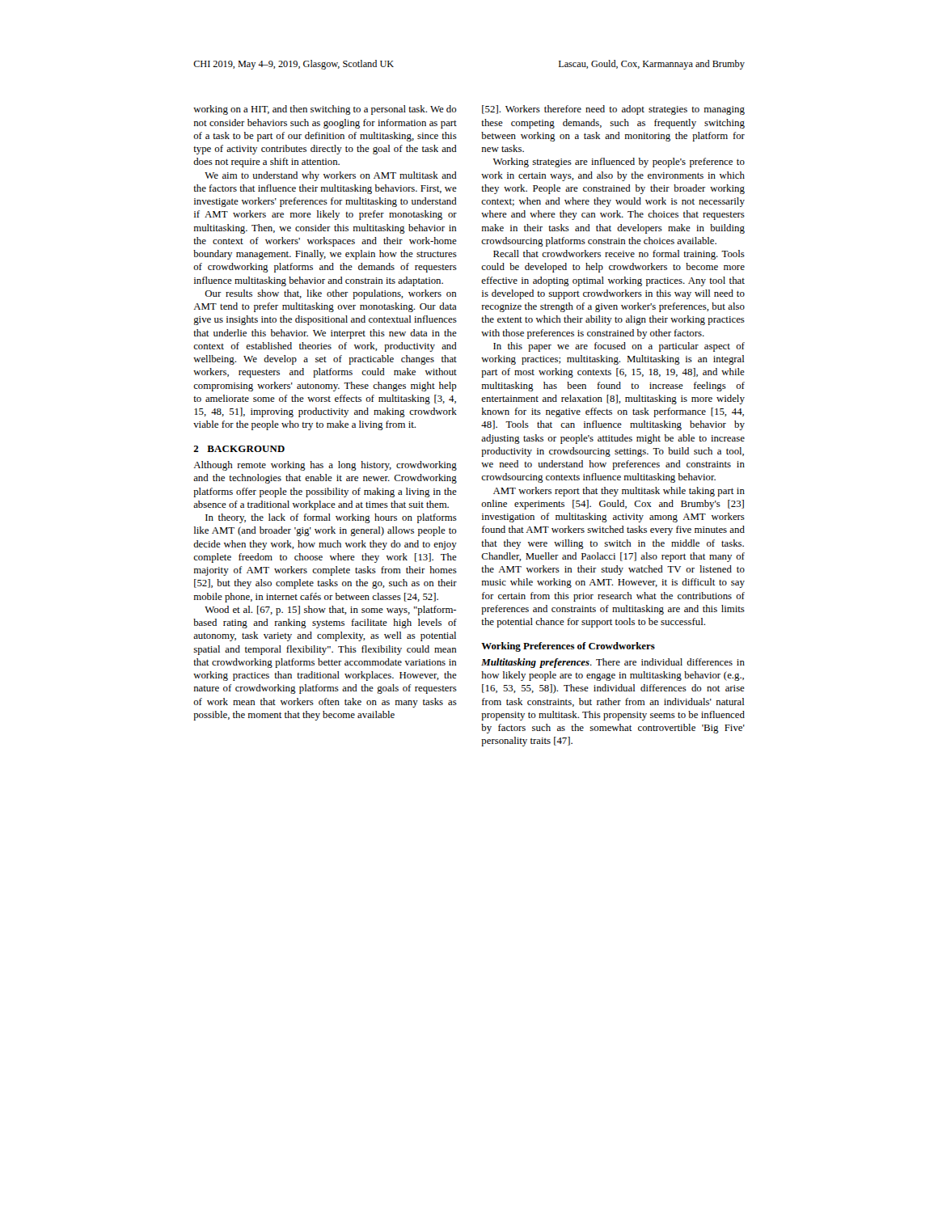CHI 2019, May 4–9, 2019, Glasgow, Scotland UK
Lascau, Gould, Cox, Karmannaya and Brumby
working on a HIT, and then switching to a personal task. We do not consider behaviors such as googling for information as part of a task to be part of our definition of multitasking, since this type of activity contributes directly to the goal of the task and does not require a shift in attention.
We aim to understand why workers on AMT multitask and the factors that influence their multitasking behaviors. First, we investigate workers' preferences for multitasking to understand if AMT workers are more likely to prefer monotasking or multitasking. Then, we consider this multitasking behavior in the context of workers' workspaces and their work-home boundary management. Finally, we explain how the structures of crowdworking platforms and the demands of requesters influence multitasking behavior and constrain its adaptation.
Our results show that, like other populations, workers on AMT tend to prefer multitasking over monotasking. Our data give us insights into the dispositional and contextual influences that underlie this behavior. We interpret this new data in the context of established theories of work, productivity and wellbeing. We develop a set of practicable changes that workers, requesters and platforms could make without compromising workers' autonomy. These changes might help to ameliorate some of the worst effects of multitasking [3, 4, 15, 48, 51], improving productivity and making crowdwork viable for the people who try to make a living from it.
2 BACKGROUND
Although remote working has a long history, crowdworking and the technologies that enable it are newer. Crowdworking platforms offer people the possibility of making a living in the absence of a traditional workplace and at times that suit them.
In theory, the lack of formal working hours on platforms like AMT (and broader 'gig' work in general) allows people to decide when they work, how much work they do and to enjoy complete freedom to choose where they work [13]. The majority of AMT workers complete tasks from their homes [52], but they also complete tasks on the go, such as on their mobile phone, in internet cafés or between classes [24, 52].
Wood et al. [67, p. 15] show that, in some ways, "platform-based rating and ranking systems facilitate high levels of autonomy, task variety and complexity, as well as potential spatial and temporal flexibility". This flexibility could mean that crowdworking platforms better accommodate variations in working practices than traditional workplaces. However, the nature of crowdworking platforms and the goals of requesters of work mean that workers often take on as many tasks as possible, the moment that they become available
[52]. Workers therefore need to adopt strategies to managing these competing demands, such as frequently switching between working on a task and monitoring the platform for new tasks.
Working strategies are influenced by people's preference to work in certain ways, and also by the environments in which they work. People are constrained by their broader working context; when and where they would work is not necessarily where and where they can work. The choices that requesters make in their tasks and that developers make in building crowdsourcing platforms constrain the choices available.
Recall that crowdworkers receive no formal training. Tools could be developed to help crowdworkers to become more effective in adopting optimal working practices. Any tool that is developed to support crowdworkers in this way will need to recognize the strength of a given worker's preferences, but also the extent to which their ability to align their working practices with those preferences is constrained by other factors.
In this paper we are focused on a particular aspect of working practices; multitasking. Multitasking is an integral part of most working contexts [6, 15, 18, 19, 48], and while multitasking has been found to increase feelings of entertainment and relaxation [8], multitasking is more widely known for its negative effects on task performance [15, 44, 48]. Tools that can influence multitasking behavior by adjusting tasks or people's attitudes might be able to increase productivity in crowdsourcing settings. To build such a tool, we need to understand how preferences and constraints in crowdsourcing contexts influence multitasking behavior.
AMT workers report that they multitask while taking part in online experiments [54]. Gould, Cox and Brumby's [23] investigation of multitasking activity among AMT workers found that AMT workers switched tasks every five minutes and that they were willing to switch in the middle of tasks. Chandler, Mueller and Paolacci [17] also report that many of the AMT workers in their study watched TV or listened to music while working on AMT. However, it is difficult to say for certain from this prior research what the contributions of preferences and constraints of multitasking are and this limits the potential chance for support tools to be successful.
Working Preferences of Crowdworkers
Multitasking preferences. There are individual differences in how likely people are to engage in multitasking behavior (e.g., [16, 53, 55, 58]). These individual differences do not arise from task constraints, but rather from an individuals' natural propensity to multitask. This propensity seems to be influenced by factors such as the somewhat controvertible 'Big Five' personality traits [47].